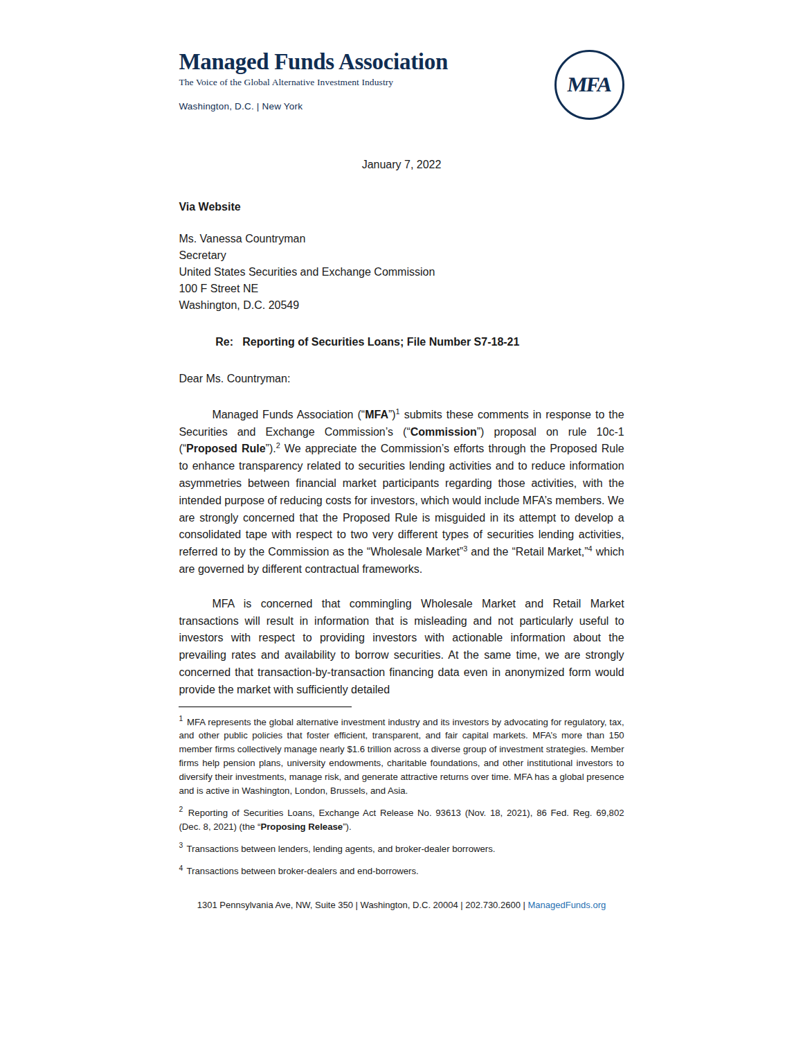Managed Funds Association
The Voice of the Global Alternative Investment Industry
Washington, D.C. | New York
MFA
January 7, 2022
Via Website
Ms. Vanessa Countryman
Secretary
United States Securities and Exchange Commission
100 F Street NE
Washington, D.C. 20549
Re: Reporting of Securities Loans; File Number S7-18-21
Dear Ms. Countryman:
Managed Funds Association (“MFA”)1 submits these comments in response to the Securities and Exchange Commission’s (“Commission”) proposal on rule 10c-1 (“Proposed Rule”).2 We appreciate the Commission’s efforts through the Proposed Rule to enhance transparency related to securities lending activities and to reduce information asymmetries between financial market participants regarding those activities, with the intended purpose of reducing costs for investors, which would include MFA’s members. We are strongly concerned that the Proposed Rule is misguided in its attempt to develop a consolidated tape with respect to two very different types of securities lending activities, referred to by the Commission as the “Wholesale Market”3 and the “Retail Market,”4 which are governed by different contractual frameworks.
MFA is concerned that commingling Wholesale Market and Retail Market transactions will result in information that is misleading and not particularly useful to investors with respect to providing investors with actionable information about the prevailing rates and availability to borrow securities. At the same time, we are strongly concerned that transaction-by-transaction financing data even in anonymized form would provide the market with sufficiently detailed
1 MFA represents the global alternative investment industry and its investors by advocating for regulatory, tax, and other public policies that foster efficient, transparent, and fair capital markets. MFA’s more than 150 member firms collectively manage nearly $1.6 trillion across a diverse group of investment strategies. Member firms help pension plans, university endowments, charitable foundations, and other institutional investors to diversify their investments, manage risk, and generate attractive returns over time. MFA has a global presence and is active in Washington, London, Brussels, and Asia.
2 Reporting of Securities Loans, Exchange Act Release No. 93613 (Nov. 18, 2021), 86 Fed. Reg. 69,802 (Dec. 8, 2021) (the “Proposing Release”).
3 Transactions between lenders, lending agents, and broker-dealer borrowers.
4 Transactions between broker-dealers and end-borrowers.
1301 Pennsylvania Ave, NW, Suite 350 | Washington, D.C. 20004 | 202.730.2600 | ManagedFunds.org